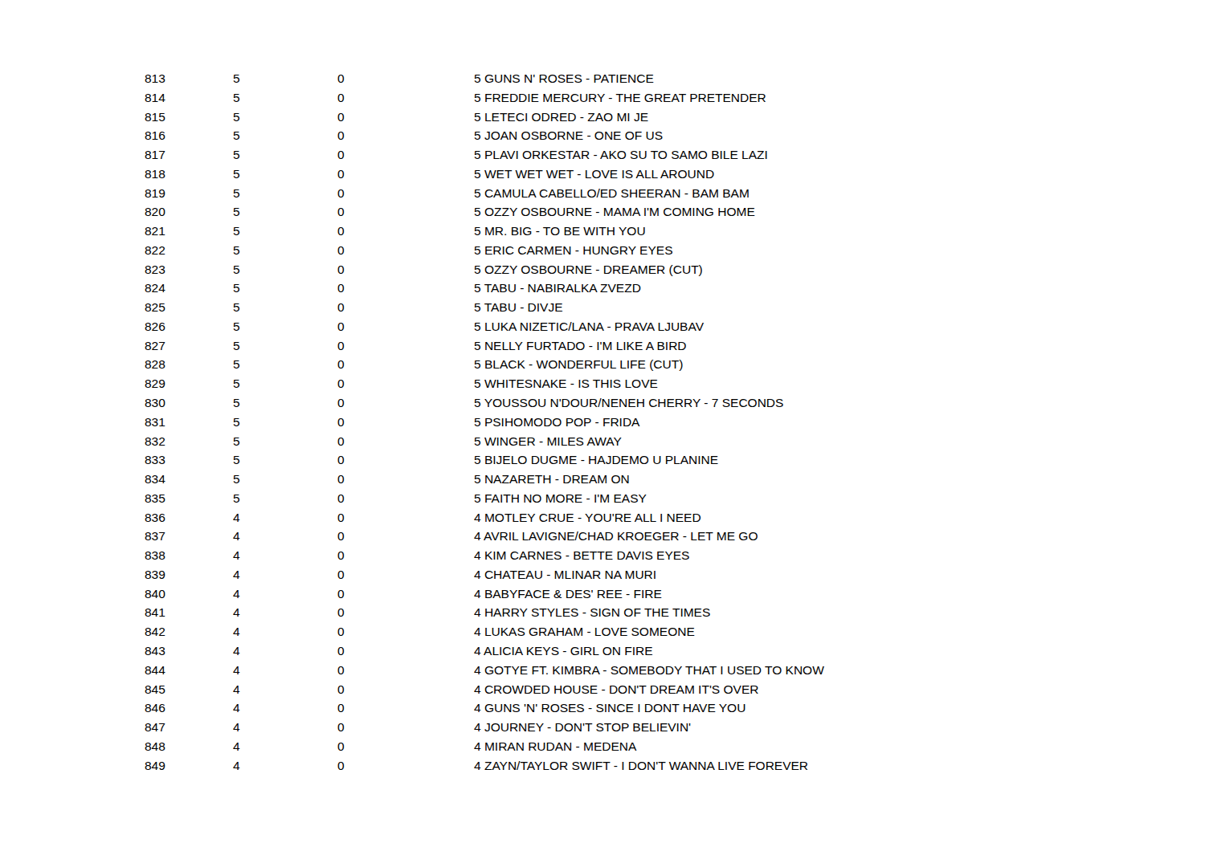| 813 | 5 | 0 | 5 GUNS N' ROSES - PATIENCE |
| 814 | 5 | 0 | 5 FREDDIE MERCURY - THE GREAT PRETENDER |
| 815 | 5 | 0 | 5 LETECI ODRED - ZAO MI JE |
| 816 | 5 | 0 | 5 JOAN OSBORNE - ONE OF US |
| 817 | 5 | 0 | 5 PLAVI ORKESTAR - AKO SU TO SAMO BILE LAZI |
| 818 | 5 | 0 | 5 WET WET WET - LOVE IS ALL AROUND |
| 819 | 5 | 0 | 5 CAMULA CABELLO/ED SHEERAN - BAM BAM |
| 820 | 5 | 0 | 5 OZZY OSBOURNE - MAMA I'M COMING HOME |
| 821 | 5 | 0 | 5 MR. BIG - TO BE WITH YOU |
| 822 | 5 | 0 | 5 ERIC CARMEN - HUNGRY EYES |
| 823 | 5 | 0 | 5 OZZY OSBOURNE - DREAMER (CUT) |
| 824 | 5 | 0 | 5 TABU - NABIRALKA ZVEZD |
| 825 | 5 | 0 | 5 TABU - DIVJE |
| 826 | 5 | 0 | 5 LUKA NIZETIC/LANA - PRAVA LJUBAV |
| 827 | 5 | 0 | 5 NELLY FURTADO - I'M LIKE A BIRD |
| 828 | 5 | 0 | 5 BLACK - WONDERFUL LIFE (CUT) |
| 829 | 5 | 0 | 5 WHITESNAKE - IS THIS LOVE |
| 830 | 5 | 0 | 5 YOUSSOU N'DOUR/NENEH CHERRY - 7 SECONDS |
| 831 | 5 | 0 | 5 PSIHOMODO POP - FRIDA |
| 832 | 5 | 0 | 5 WINGER - MILES AWAY |
| 833 | 5 | 0 | 5 BIJELO DUGME - HAJDEMO U PLANINE |
| 834 | 5 | 0 | 5 NAZARETH - DREAM ON |
| 835 | 5 | 0 | 5 FAITH NO MORE - I'M EASY |
| 836 | 4 | 0 | 4 MOTLEY CRUE - YOU'RE ALL I NEED |
| 837 | 4 | 0 | 4 AVRIL LAVIGNE/CHAD KROEGER - LET ME GO |
| 838 | 4 | 0 | 4 KIM CARNES - BETTE DAVIS EYES |
| 839 | 4 | 0 | 4 CHATEAU - MLINAR NA MURI |
| 840 | 4 | 0 | 4 BABYFACE & DES' REE - FIRE |
| 841 | 4 | 0 | 4 HARRY STYLES - SIGN OF THE TIMES |
| 842 | 4 | 0 | 4 LUKAS GRAHAM - LOVE SOMEONE |
| 843 | 4 | 0 | 4 ALICIA KEYS - GIRL ON FIRE |
| 844 | 4 | 0 | 4 GOTYE FT. KIMBRA - SOMEBODY THAT I USED TO KNOW |
| 845 | 4 | 0 | 4 CROWDED HOUSE - DON'T DREAM IT'S OVER |
| 846 | 4 | 0 | 4 GUNS 'N' ROSES - SINCE I DONT HAVE YOU |
| 847 | 4 | 0 | 4 JOURNEY - DON'T STOP BELIEVIN' |
| 848 | 4 | 0 | 4 MIRAN RUDAN - MEDENA |
| 849 | 4 | 0 | 4 ZAYN/TAYLOR SWIFT - I DON'T WANNA LIVE FOREVER |